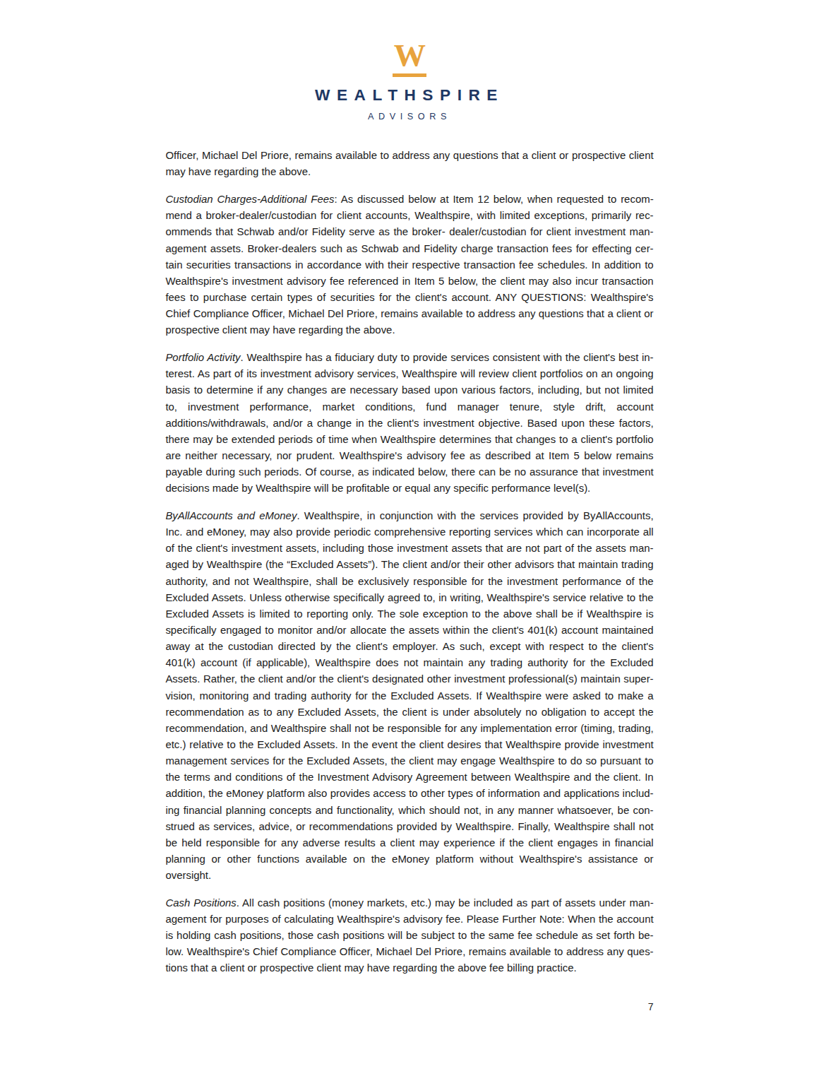W
WEALTHSPIRE
ADVISORS
Officer, Michael Del Priore, remains available to address any questions that a client or prospective client may have regarding the above.
Custodian Charges-Additional Fees: As discussed below at Item 12 below, when requested to recommend a broker-dealer/custodian for client accounts, Wealthspire, with limited exceptions, primarily recommends that Schwab and/or Fidelity serve as the broker- dealer/custodian for client investment management assets. Broker-dealers such as Schwab and Fidelity charge transaction fees for effecting certain securities transactions in accordance with their respective transaction fee schedules. In addition to Wealthspire's investment advisory fee referenced in Item 5 below, the client may also incur transaction fees to purchase certain types of securities for the client's account. ANY QUESTIONS: Wealthspire's Chief Compliance Officer, Michael Del Priore, remains available to address any questions that a client or prospective client may have regarding the above.
Portfolio Activity. Wealthspire has a fiduciary duty to provide services consistent with the client's best interest. As part of its investment advisory services, Wealthspire will review client portfolios on an ongoing basis to determine if any changes are necessary based upon various factors, including, but not limited to, investment performance, market conditions, fund manager tenure, style drift, account additions/withdrawals, and/or a change in the client's investment objective. Based upon these factors, there may be extended periods of time when Wealthspire determines that changes to a client's portfolio are neither necessary, nor prudent. Wealthspire's advisory fee as described at Item 5 below remains payable during such periods. Of course, as indicated below, there can be no assurance that investment decisions made by Wealthspire will be profitable or equal any specific performance level(s).
ByAllAccounts and eMoney. Wealthspire, in conjunction with the services provided by ByAllAccounts, Inc. and eMoney, may also provide periodic comprehensive reporting services which can incorporate all of the client's investment assets, including those investment assets that are not part of the assets managed by Wealthspire (the “Excluded Assets”). The client and/or their other advisors that maintain trading authority, and not Wealthspire, shall be exclusively responsible for the investment performance of the Excluded Assets. Unless otherwise specifically agreed to, in writing, Wealthspire's service relative to the Excluded Assets is limited to reporting only. The sole exception to the above shall be if Wealthspire is specifically engaged to monitor and/or allocate the assets within the client's 401(k) account maintained away at the custodian directed by the client's employer. As such, except with respect to the client's 401(k) account (if applicable), Wealthspire does not maintain any trading authority for the Excluded Assets. Rather, the client and/or the client's designated other investment professional(s) maintain supervision, monitoring and trading authority for the Excluded Assets. If Wealthspire were asked to make a recommendation as to any Excluded Assets, the client is under absolutely no obligation to accept the recommendation, and Wealthspire shall not be responsible for any implementation error (timing, trading, etc.) relative to the Excluded Assets. In the event the client desires that Wealthspire provide investment management services for the Excluded Assets, the client may engage Wealthspire to do so pursuant to the terms and conditions of the Investment Advisory Agreement between Wealthspire and the client. In addition, the eMoney platform also provides access to other types of information and applications including financial planning concepts and functionality, which should not, in any manner whatsoever, be construed as services, advice, or recommendations provided by Wealthspire. Finally, Wealthspire shall not be held responsible for any adverse results a client may experience if the client engages in financial planning or other functions available on the eMoney platform without Wealthspire's assistance or oversight.
Cash Positions. All cash positions (money markets, etc.) may be included as part of assets under management for purposes of calculating Wealthspire's advisory fee. Please Further Note: When the account is holding cash positions, those cash positions will be subject to the same fee schedule as set forth below. Wealthspire's Chief Compliance Officer, Michael Del Priore, remains available to address any questions that a client or prospective client may have regarding the above fee billing practice.
7